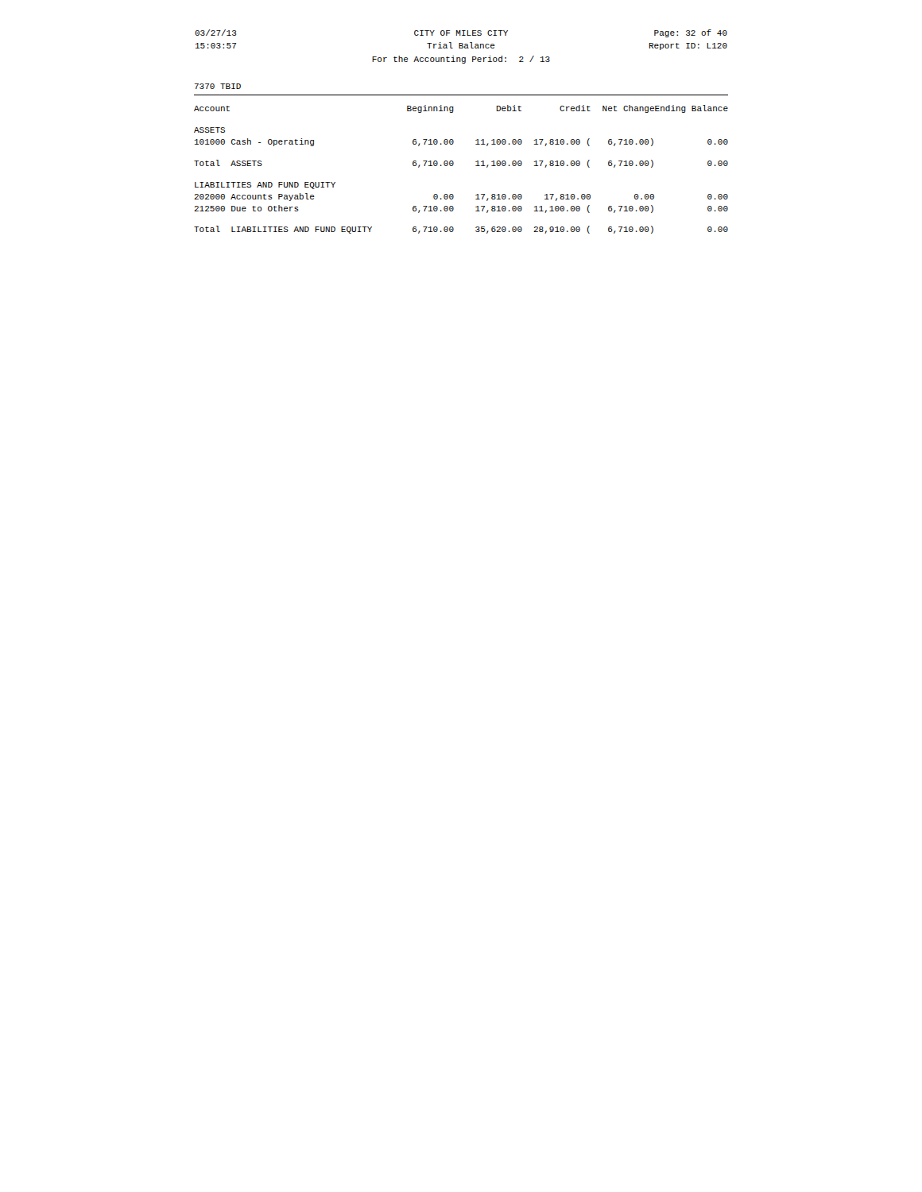| 03/27/13 | CITY OF MILES CITY | Page: 32 of 40 |
| 15:03:57 | Trial Balance | Report ID: L120 |
| | For the Accounting Period: 2 / 13 | |
7370 TBID
| Account | Beginning | Debit | Credit | Net Change | Ending Balance |
| --- | --- | --- | --- | --- | --- |
| ASSETS | |
| 101000 Cash - Operating | 6,710.00 | 11,100.00 | 17,810.00 ( | 6,710.00) | 0.00 |
| Total ASSETS | 6,710.00 | 11,100.00 | 17,810.00 ( | 6,710.00) | 0.00 |
| LIABILITIES AND FUND EQUITY | |
| 202000 Accounts Payable | 0.00 | 17,810.00 | 17,810.00 | 0.00 | 0.00 |
| 212500 Due to Others | 6,710.00 | 17,810.00 | 11,100.00 ( | 6,710.00) | 0.00 |
| Total LIABILITIES AND FUND EQUITY | 6,710.00 | 35,620.00 | 28,910.00 ( | 6,710.00) | 0.00 |